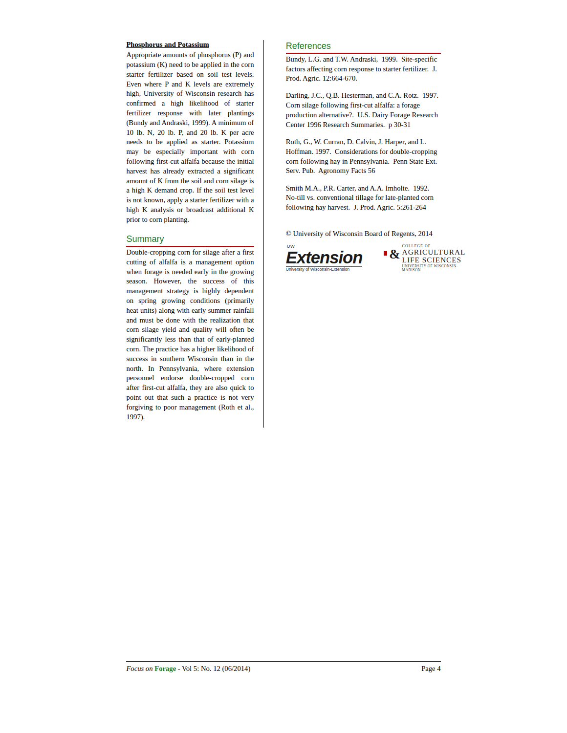Phosphorus and Potassium
Appropriate amounts of phosphorus (P) and potassium (K) need to be applied in the corn starter fertilizer based on soil test levels. Even where P and K levels are extremely high, University of Wisconsin research has confirmed a high likelihood of starter fertilizer response with later plantings (Bundy and Andraski, 1999). A minimum of 10 lb. N, 20 lb. P, and 20 lb. K per acre needs to be applied as starter. Potassium may be especially important with corn following first-cut alfalfa because the initial harvest has already extracted a significant amount of K from the soil and corn silage is a high K demand crop. If the soil test level is not known, apply a starter fertilizer with a high K analysis or broadcast additional K prior to corn planting.
Summary
Double-cropping corn for silage after a first cutting of alfalfa is a management option when forage is needed early in the growing season. However, the success of this management strategy is highly dependent on spring growing conditions (primarily heat units) along with early summer rainfall and must be done with the realization that corn silage yield and quality will often be significantly less than that of early-planted corn. The practice has a higher likelihood of success in southern Wisconsin than in the north. In Pennsylvania, where extension personnel endorse double-cropped corn after first-cut alfalfa, they are also quick to point out that such a practice is not very forgiving to poor management (Roth et al., 1997).
References
Bundy, L.G. and T.W. Andraski, 1999. Site-specific factors affecting corn response to starter fertilizer. J. Prod. Agric. 12:664-670.
Darling, J.C., Q.B. Hesterman, and C.A. Rotz. 1997. Corn silage following first-cut alfalfa: a forage production alternative?. U.S. Dairy Forage Research Center 1996 Research Summaries. p 30-31
Roth, G., W. Curran, D. Calvin, J. Harper, and L. Hoffman. 1997. Considerations for double-cropping corn following hay in Pennsylvania. Penn State Ext. Serv. Pub. Agronomy Facts 56
Smith M.A., P.R. Carter, and A.A. Imholte. 1992. No-till vs. conventional tillage for late-planted corn following hay harvest. J. Prod. Agric. 5:261-264
© University of Wisconsin Board of Regents, 2014
UW
Extension
University of Wisconsin-Extension
&
COLLEGE OF
AGRICULTURAL
LIFE SCIENCES
UNIVERSITY OF WISCONSIN-MADISON
Focus on Forage - Vol 5: No. 12 (06/2014)
Page 4